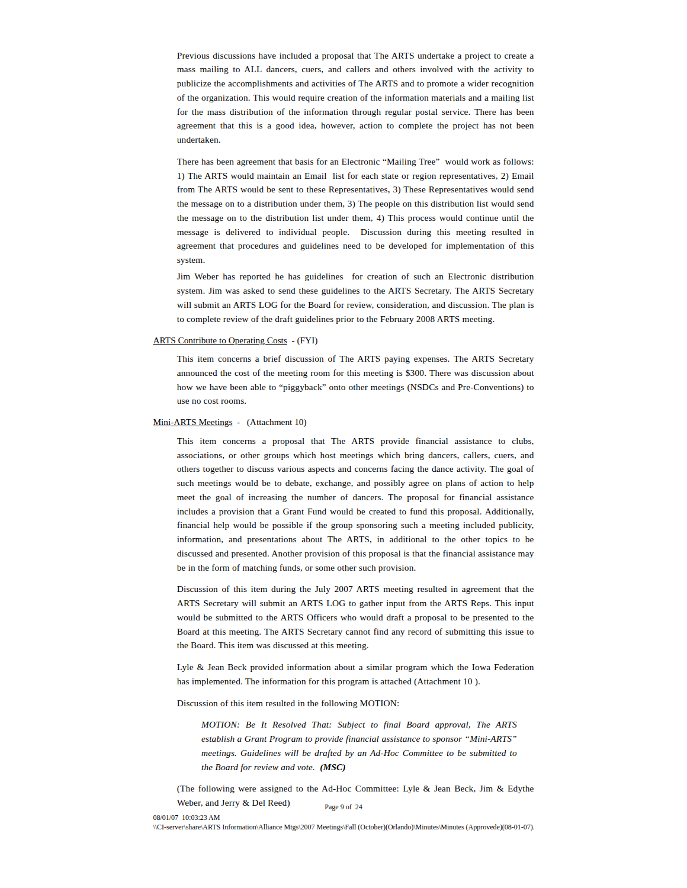Previous discussions have included a proposal that The ARTS undertake a project to create a mass mailing to ALL dancers, cuers, and callers and others involved with the activity to publicize the accomplishments and activities of The ARTS and to promote a wider recognition of the organization. This would require creation of the information materials and a mailing list for the mass distribution of the information through regular postal service. There has been agreement that this is a good idea, however, action to complete the project has not been undertaken.
There has been agreement that basis for an Electronic “Mailing Tree” would work as follows: 1) The ARTS would maintain an Email list for each state or region representatives, 2) Email from The ARTS would be sent to these Representatives, 3) These Representatives would send the message on to a distribution under them, 3) The people on this distribution list would send the message on to the distribution list under them, 4) This process would continue until the message is delivered to individual people. Discussion during this meeting resulted in agreement that procedures and guidelines need to be developed for implementation of this system.
Jim Weber has reported he has guidelines for creation of such an Electronic distribution system. Jim was asked to send these guidelines to the ARTS Secretary. The ARTS Secretary will submit an ARTS LOG for the Board for review, consideration, and discussion. The plan is to complete review of the draft guidelines prior to the February 2008 ARTS meeting.
ARTS Contribute to Operating Costs - (FYI)
This item concerns a brief discussion of The ARTS paying expenses. The ARTS Secretary announced the cost of the meeting room for this meeting is $300. There was discussion about how we have been able to “piggyback” onto other meetings (NSDCs and Pre-Conventions) to use no cost rooms.
Mini-ARTS Meetings - (Attachment 10)
This item concerns a proposal that The ARTS provide financial assistance to clubs, associations, or other groups which host meetings which bring dancers, callers, cuers, and others together to discuss various aspects and concerns facing the dance activity. The goal of such meetings would be to debate, exchange, and possibly agree on plans of action to help meet the goal of increasing the number of dancers. The proposal for financial assistance includes a provision that a Grant Fund would be created to fund this proposal. Additionally, financial help would be possible if the group sponsoring such a meeting included publicity, information, and presentations about The ARTS, in additional to the other topics to be discussed and presented. Another provision of this proposal is that the financial assistance may be in the form of matching funds, or some other such provision.
Discussion of this item during the July 2007 ARTS meeting resulted in agreement that the ARTS Secretary will submit an ARTS LOG to gather input from the ARTS Reps. This input would be submitted to the ARTS Officers who would draft a proposal to be presented to the Board at this meeting. The ARTS Secretary cannot find any record of submitting this issue to the Board. This item was discussed at this meeting.
Lyle & Jean Beck provided information about a similar program which the Iowa Federation has implemented. The information for this program is attached (Attachment 10 ).
Discussion of this item resulted in the following MOTION:
MOTION: Be It Resolved That: Subject to final Board approval, The ARTS establish a Grant Program to provide financial assistance to sponsor “Mini-ARTS” meetings. Guidelines will be drafted by an Ad-Hoc Committee to be submitted to the Board for review and vote. (MSC)
(The following were assigned to the Ad-Hoc Committee: Lyle & Jean Beck, Jim & Edythe Weber, and Jerry & Del Reed)
Page 9 of 24
08/01/07 10:03:23 AM
\\CI-server\share\ARTS Information\Alliance Mtgs\2007 Meetings\Fall (October)(Orlando)\Minutes\Minutes (Approvede)(08-01-07).wpd